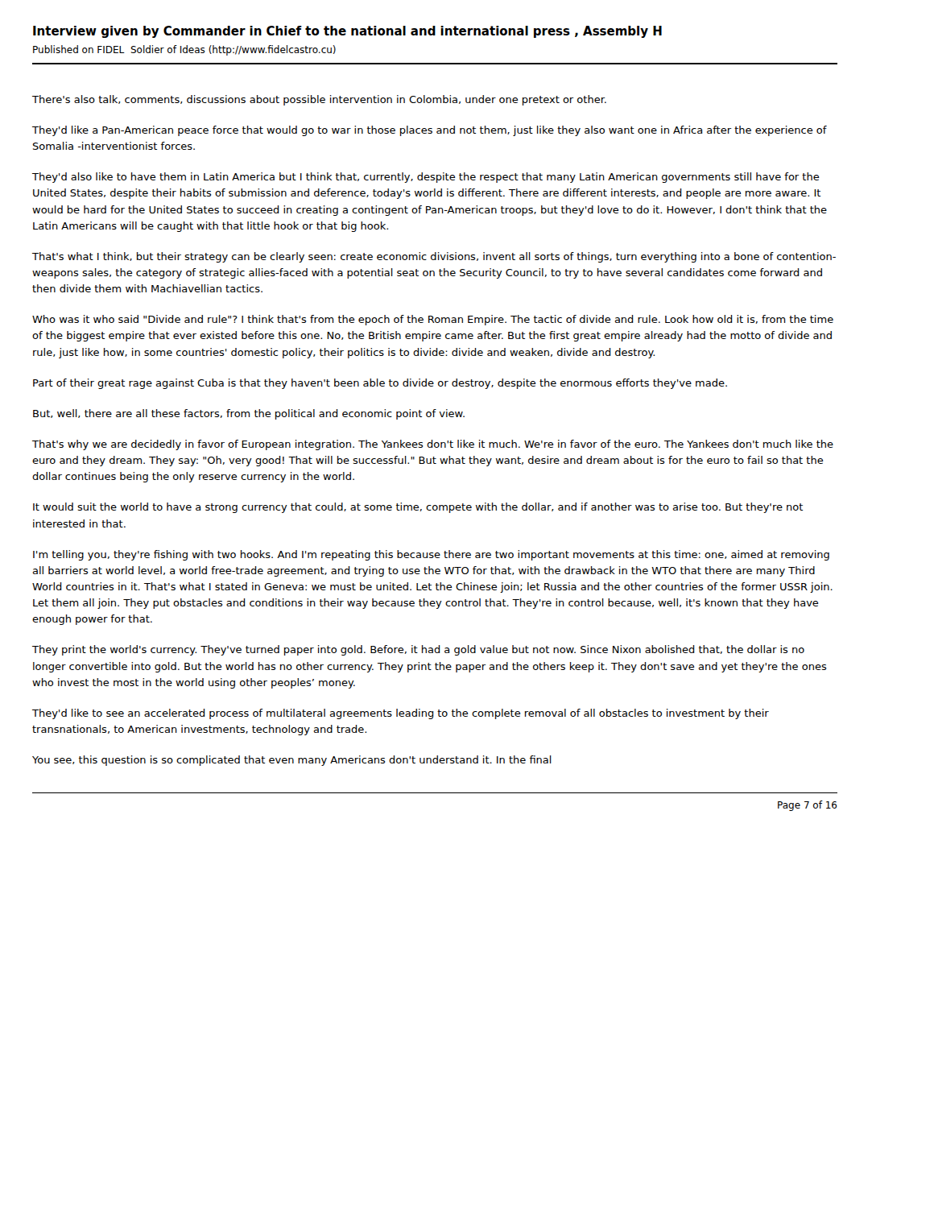Interview given by Commander in Chief to the national and international press , Assembly H
Published on FIDEL Soldier of Ideas (http://www.fidelcastro.cu)
There's also talk, comments, discussions about possible intervention in Colombia, under one pretext or other.
They'd like a Pan-American peace force that would go to war in those places and not them, just like they also want one in Africa after the experience of Somalia -interventionist forces.
They'd also like to have them in Latin America but I think that, currently, despite the respect that many Latin American governments still have for the United States, despite their habits of submission and deference, today's world is different. There are different interests, and people are more aware. It would be hard for the United States to succeed in creating a contingent of Pan-American troops, but they'd love to do it. However, I don't think that the Latin Americans will be caught with that little hook or that big hook.
That's what I think, but their strategy can be clearly seen: create economic divisions, invent all sorts of things, turn everything into a bone of contention- weapons sales, the category of strategic allies-faced with a potential seat on the Security Council, to try to have several candidates come forward and then divide them with Machiavellian tactics.
Who was it who said "Divide and rule"? I think that's from the epoch of the Roman Empire. The tactic of divide and rule. Look how old it is, from the time of the biggest empire that ever existed before this one. No, the British empire came after. But the first great empire already had the motto of divide and rule, just like how, in some countries' domestic policy, their politics is to divide: divide and weaken, divide and destroy.
Part of their great rage against Cuba is that they haven't been able to divide or destroy, despite the enormous efforts they've made.
But, well, there are all these factors, from the political and economic point of view.
That's why we are decidedly in favor of European integration. The Yankees don't like it much. We're in favor of the euro. The Yankees don't much like the euro and they dream. They say: "Oh, very good! That will be successful." But what they want, desire and dream about is for the euro to fail so that the dollar continues being the only reserve currency in the world.
It would suit the world to have a strong currency that could, at some time, compete with the dollar, and if another was to arise too. But they're not interested in that.
I'm telling you, they're fishing with two hooks. And I'm repeating this because there are two important movements at this time: one, aimed at removing all barriers at world level, a world free-trade agreement, and trying to use the WTO for that, with the drawback in the WTO that there are many Third World countries in it. That's what I stated in Geneva: we must be united. Let the Chinese join; let Russia and the other countries of the former USSR join. Let them all join. They put obstacles and conditions in their way because they control that. They're in control because, well, it's known that they have enough power for that.
They print the world's currency. They've turned paper into gold. Before, it had a gold value but not now. Since Nixon abolished that, the dollar is no longer convertible into gold. But the world has no other currency. They print the paper and the others keep it. They don't save and yet they're the ones who invest the most in the world using other peoples’ money.
They'd like to see an accelerated process of multilateral agreements leading to the complete removal of all obstacles to investment by their transnationals, to American investments, technology and trade.
You see, this question is so complicated that even many Americans don't understand it. In the final
Page 7 of 16